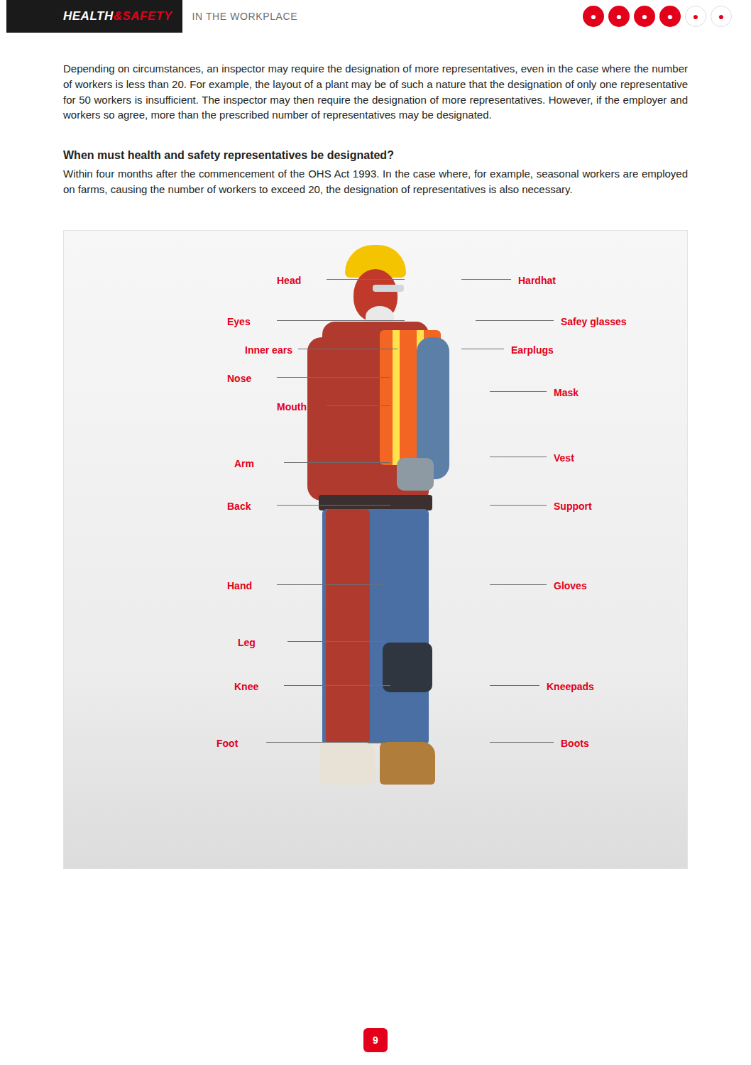HEALTH & SAFETY
IN THE WORKPLACE
● ● ● ● ● ●
Depending on circumstances, an inspector may require the designation of more representatives, even in the case where the number of workers is less than 20. For example, the layout of a plant may be of such a nature that the designation of only one representative for 50 workers is insufficient. The inspector may then require the designation of more representatives. However, if the employer and workers so agree, more than the prescribed number of representatives may be designated.
When must health and safety representatives be designated?
Within four months after the commencement of the OHS Act 1993. In the case where, for example, seasonal workers are employed on farms, causing the number of workers to exceed 20, the designation of representatives is also necessary.
Head Eyes Inner ears Nose Mouth Arm Back Hand Leg Knee Foot Hardhat Safey glasses Earplugs Mask Vest Support Gloves Kneepads Boots
9